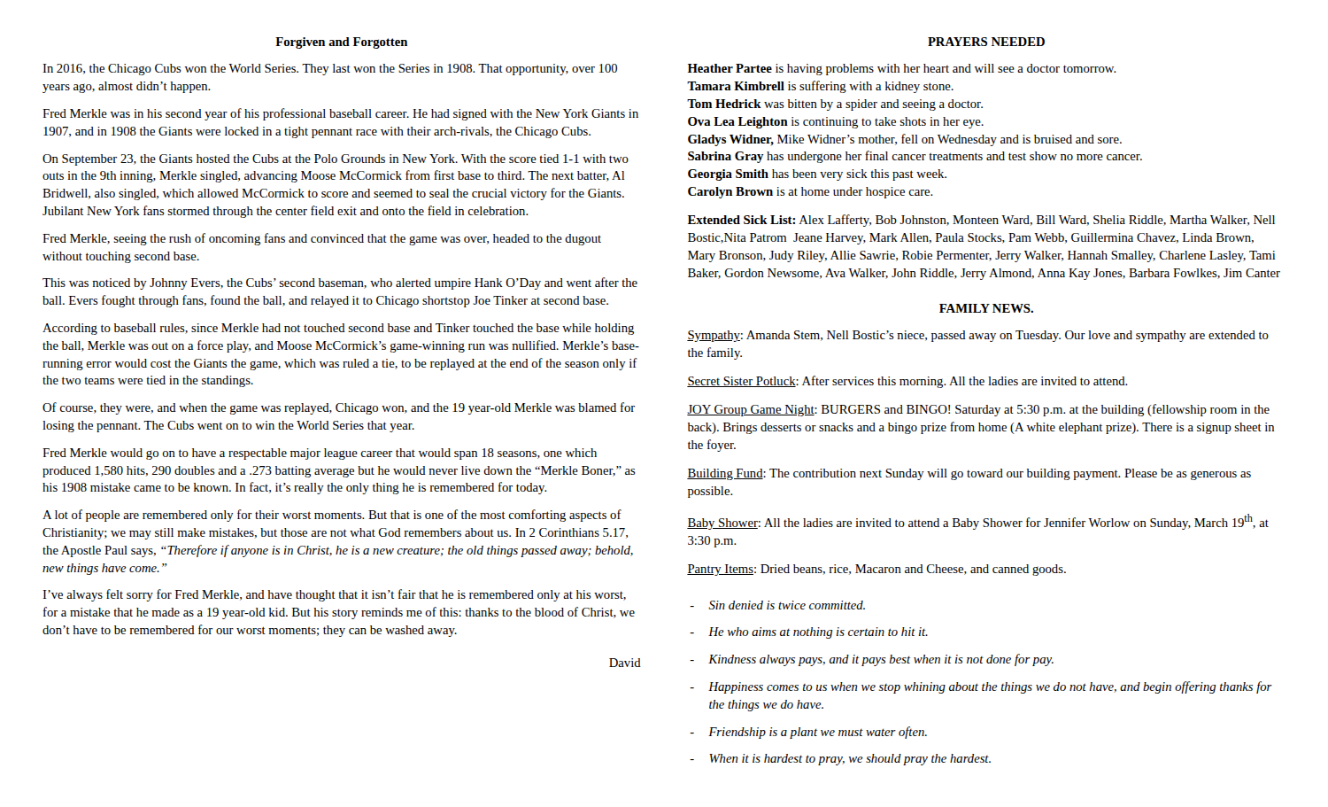Forgiven and Forgotten
In 2016, the Chicago Cubs won the World Series. They last won the Series in 1908. That opportunity, over 100 years ago, almost didn’t happen.
Fred Merkle was in his second year of his professional baseball career. He had signed with the New York Giants in 1907, and in 1908 the Giants were locked in a tight pennant race with their arch-rivals, the Chicago Cubs.
On September 23, the Giants hosted the Cubs at the Polo Grounds in New York. With the score tied 1-1 with two outs in the 9th inning, Merkle singled, advancing Moose McCormick from first base to third. The next batter, Al Bridwell, also singled, which allowed McCormick to score and seemed to seal the crucial victory for the Giants. Jubilant New York fans stormed through the center field exit and onto the field in celebration.
Fred Merkle, seeing the rush of oncoming fans and convinced that the game was over, headed to the dugout without touching second base.
This was noticed by Johnny Evers, the Cubs’ second baseman, who alerted umpire Hank O’Day and went after the ball. Evers fought through fans, found the ball, and relayed it to Chicago shortstop Joe Tinker at second base.
According to baseball rules, since Merkle had not touched second base and Tinker touched the base while holding the ball, Merkle was out on a force play, and Moose McCormick’s game-winning run was nullified. Merkle’s base-running error would cost the Giants the game, which was ruled a tie, to be replayed at the end of the season only if the two teams were tied in the standings.
Of course, they were, and when the game was replayed, Chicago won, and the 19 year-old Merkle was blamed for losing the pennant. The Cubs went on to win the World Series that year.
Fred Merkle would go on to have a respectable major league career that would span 18 seasons, one which produced 1,580 hits, 290 doubles and a .273 batting average but he would never live down the “Merkle Boner,” as his 1908 mistake came to be known. In fact, it’s really the only thing he is remembered for today.
A lot of people are remembered only for their worst moments. But that is one of the most comforting aspects of Christianity; we may still make mistakes, but those are not what God remembers about us. In 2 Corinthians 5.17, the Apostle Paul says, “Therefore if anyone is in Christ, he is a new creature; the old things passed away; behold, new things have come.”
I’ve always felt sorry for Fred Merkle, and have thought that it isn’t fair that he is remembered only at his worst, for a mistake that he made as a 19 year-old kid. But his story reminds me of this: thanks to the blood of Christ, we don’t have to be remembered for our worst moments; they can be washed away.
David
PRAYERS NEEDED
Heather Partee is having problems with her heart and will see a doctor tomorrow.
Tamara Kimbrell is suffering with a kidney stone.
Tom Hedrick was bitten by a spider and seeing a doctor.
Ova Lea Leighton is continuing to take shots in her eye.
Gladys Widner, Mike Widner’s mother, fell on Wednesday and is bruised and sore.
Sabrina Gray has undergone her final cancer treatments and test show no more cancer.
Georgia Smith has been very sick this past week.
Carolyn Brown is at home under hospice care.
Extended Sick List: Alex Lafferty, Bob Johnston, Monteen Ward, Bill Ward, Shelia Riddle, Martha Walker, Nell Bostic,Nita Patrom Jeane Harvey, Mark Allen, Paula Stocks, Pam Webb, Guillermina Chavez, Linda Brown, Mary Bronson, Judy Riley, Allie Sawrie, Robie Permenter, Jerry Walker, Hannah Smalley, Charlene Lasley, Tami Baker, Gordon Newsome, Ava Walker, John Riddle, Jerry Almond, Anna Kay Jones, Barbara Fowlkes, Jim Canter
FAMILY NEWS.
Sympathy: Amanda Stem, Nell Bostic’s niece, passed away on Tuesday. Our love and sympathy are extended to the family.
Secret Sister Potluck: After services this morning. All the ladies are invited to attend.
JOY Group Game Night: BURGERS and BINGO! Saturday at 5:30 p.m. at the building (fellowship room in the back). Brings desserts or snacks and a bingo prize from home (A white elephant prize). There is a signup sheet in the foyer.
Building Fund: The contribution next Sunday will go toward our building payment. Please be as generous as possible.
Baby Shower: All the ladies are invited to attend a Baby Shower for Jennifer Worlow on Sunday, March 19th, at 3:30 p.m.
Pantry Items: Dried beans, rice, Macaron and Cheese, and canned goods.
Sin denied is twice committed.
He who aims at nothing is certain to hit it.
Kindness always pays, and it pays best when it is not done for pay.
Happiness comes to us when we stop whining about the things we do not have, and begin offering thanks for the things we do have.
Friendship is a plant we must water often.
When it is hardest to pray, we should pray the hardest.